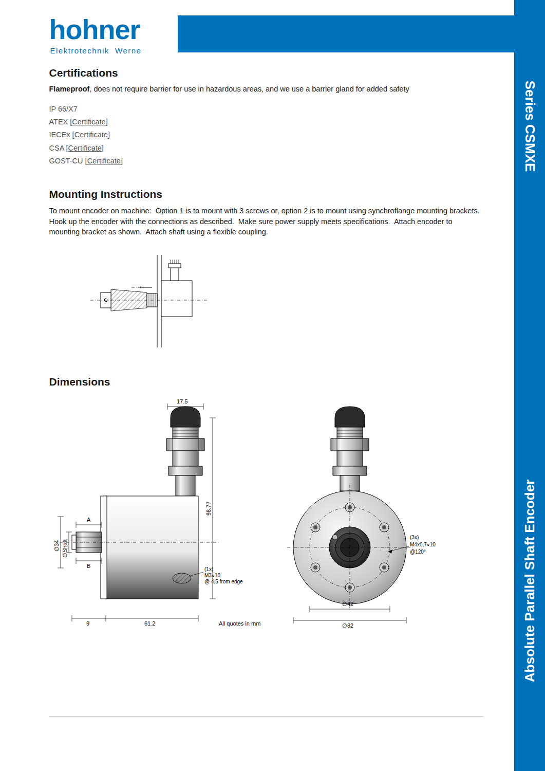Series CSMXE Absolute Parallel Shaft Encoder
hohner
Elektrotechnik Werne
Certifications
Flameproof, does not require barrier for use in hazardous areas, and we use a barrier gland for added safety
IP 66/X7
ATEX [Certificate]
IECEx [Certificate]
CSA [Certificate]
GOST-CU [Certificate]
Mounting Instructions
To mount encoder on machine: Option 1 is to mount with 3 screws or, option 2 is to mount using synchroflange mounting brackets. Hook up the encoder with the connections as described. Make sure power supply meets specifications. Attach encoder to mounting bracket as shown. Attach shaft using a flexible coupling.
Dimensions
17.5 98.77 ∅34 ∅Shaft A B 9 61.2 (1x) M3⌕10 @ 4,5 from edge All quotes in mm (3x) M4x0,7⌕10 @120° ∅42 ∅82